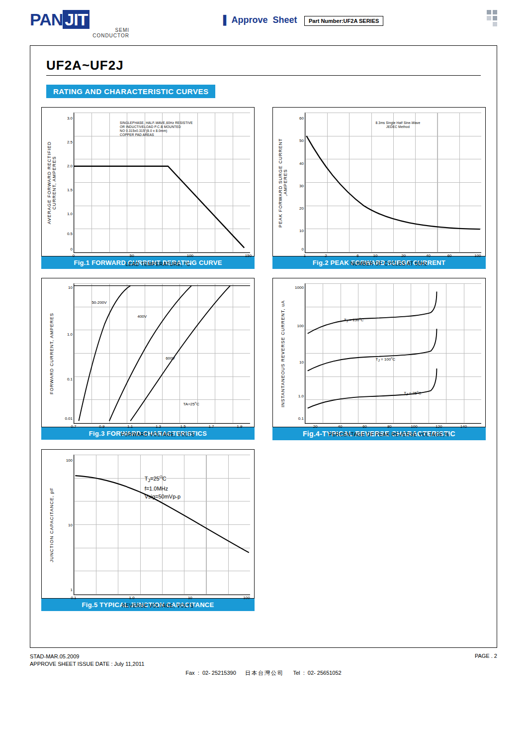PAN JIT
SEMI
CONDUCTOR
▌Approve Sheet Part Number:UF2A SERIES
UF2A~UF2J
RATING AND CHARACTERISTIC CURVES
AVERAGE FORWARD RECTIFIED
CURRENT, AMPERES
3.0 2.5 2.0 1.5 1.0 0.5 0
SINGLEPHASE, HALF-WAVE,60Hz RESISTIVE
OR INDUCTIVELOAD P.C.B MOUNTED
NO 0.315x0.315"(8.0 x 8.0mm)
COPPER PAD AREAS
0 50 100 150
LEAD TEMPERATURE, oC
Fig.1 FORWARD CURRENT DERATING CURVE
PEAK FORWARD SURGE CURRENT
,AMPERES
60 50 40 30 20 10 0
8.3ms Single Half Sine-Wave
JEDEC Method
1 2 6 10 20 40 60 100
NUMBER OF CYCLES AT 60Hz
Fig.2 PEAK FORWARD SURGE CURRENT
FORWARD CURRENT, AMPERES
10 1.0 0.1 0.01
50-200V
400V
600V
TA=25oC
0.7 0.9 1.1 1.3 1.5 1.7 1.9
FORWARD VOLTAGE, VOLTS
Fig.3 FORWARD CHARACTERISTICS
INSTANTANEOUS REVERSE CURRENT, uA
1000 100 10 1.0 0.1
TJ = 150oC
TJ = 100oC
TJ = 25oC
20 40 60 80 100 120 140
PERCENTAGE OF PEAK REVERSE VOLTAGE,%
Fig.4-TYPICAL REVERSE CHARACTERISTIC
JUNCTION CAPACITANCE, pF
100 10 1
TJ=25OC
f=1.0MHz
Vsig=50mVp-p
0.1 1.0 10 100
REVERSE VOLTAGE, VOLTS
Fig.5 TYPICAL JUNCTION CAPACITANCE
STAD-MAR.05.2009
APPROVE SHEET ISSUE DATE : July 11,2011
PAGE . 2
Fax : 02- 25215390 日本台灣公司 Tel : 02- 25651052